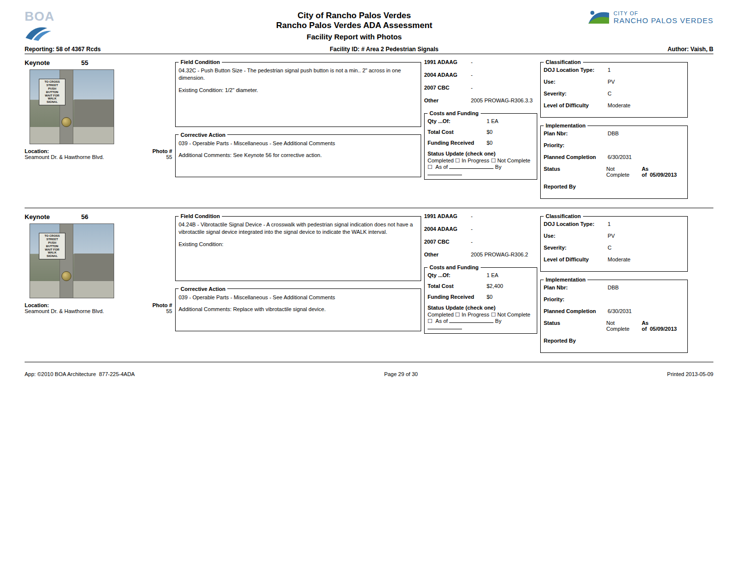BOA
City of Rancho Palos Verdes
Rancho Palos Verdes ADA Assessment
Facility Report with Photos
CITY OF
RANCHO PALOS VERDES
Reporting: 58 of 4367 Rcds
Facility ID: # Area 2 Pedestrian Signals
Author: Vaish, B
Keynote 55
TO CROSS
STREET
PUSH
BUTTON
WAIT FOR
WALK
SIGNAL
Location:
Photo #
Seamount Dr. & Hawthorne Blvd.
55
Field Condition
04.32C - Push Button Size - The pedestrian signal push button is not a min.. 2" across in one dimension.
Existing Condition: 1/2" diameter.
Corrective Action
039 - Operable Parts - Miscellaneous - See Additional Comments
Additional Comments: See Keynote 56 for corrective action.
1991 ADAAG
-
2004 ADAAG
-
2007 CBC
-
Other
2005 PROWAG-R306.3.3
Costs and Funding
Qty ...Of:
1 EA
Total Cost
$0
Funding Received
$0
Status Update (check one)
Completed ☐ In Progress ☐ Not Complete ☐ As of By
Classification
DOJ Location Type:
1
Use:
PV
Severity:
C
Level of Difficulty
Moderate
Implementation
Plan Nbr:
DBB
Priority:
Planned Completion
6/30/2031
Status
Not Complete
As of 05/09/2013
Reported By
Keynote 56
TO CROSS
STREET
PUSH
BUTTON
WAIT FOR
WALK
SIGNAL
Location:
Photo #
Seamount Dr. & Hawthorne Blvd.
55
Field Condition
04.24B - Vibrotactile Signal Device - A crosswalk with pedestrian signal indication does not have a vibrotactile signal device integrated into the signal device to indicate the WALK interval.
Existing Condition:
Corrective Action
039 - Operable Parts - Miscellaneous - See Additional Comments
Additional Comments: Replace with vibrotactile signal device.
1991 ADAAG
-
2004 ADAAG
-
2007 CBC
-
Other
2005 PROWAG-R306.2
Costs and Funding
Qty ...Of:
1 EA
Total Cost
$2,400
Funding Received
$0
Status Update (check one)
Completed ☐ In Progress ☐ Not Complete ☐ As of By
Classification
DOJ Location Type:
1
Use:
PV
Severity:
C
Level of Difficulty
Moderate
Implementation
Plan Nbr:
DBB
Priority:
Planned Completion
6/30/2031
Status
Not Complete
As of 05/09/2013
Reported By
App: ©2010 BOA Architecture 877-225-4ADA
Page 29 of 30
Printed 2013-05-09